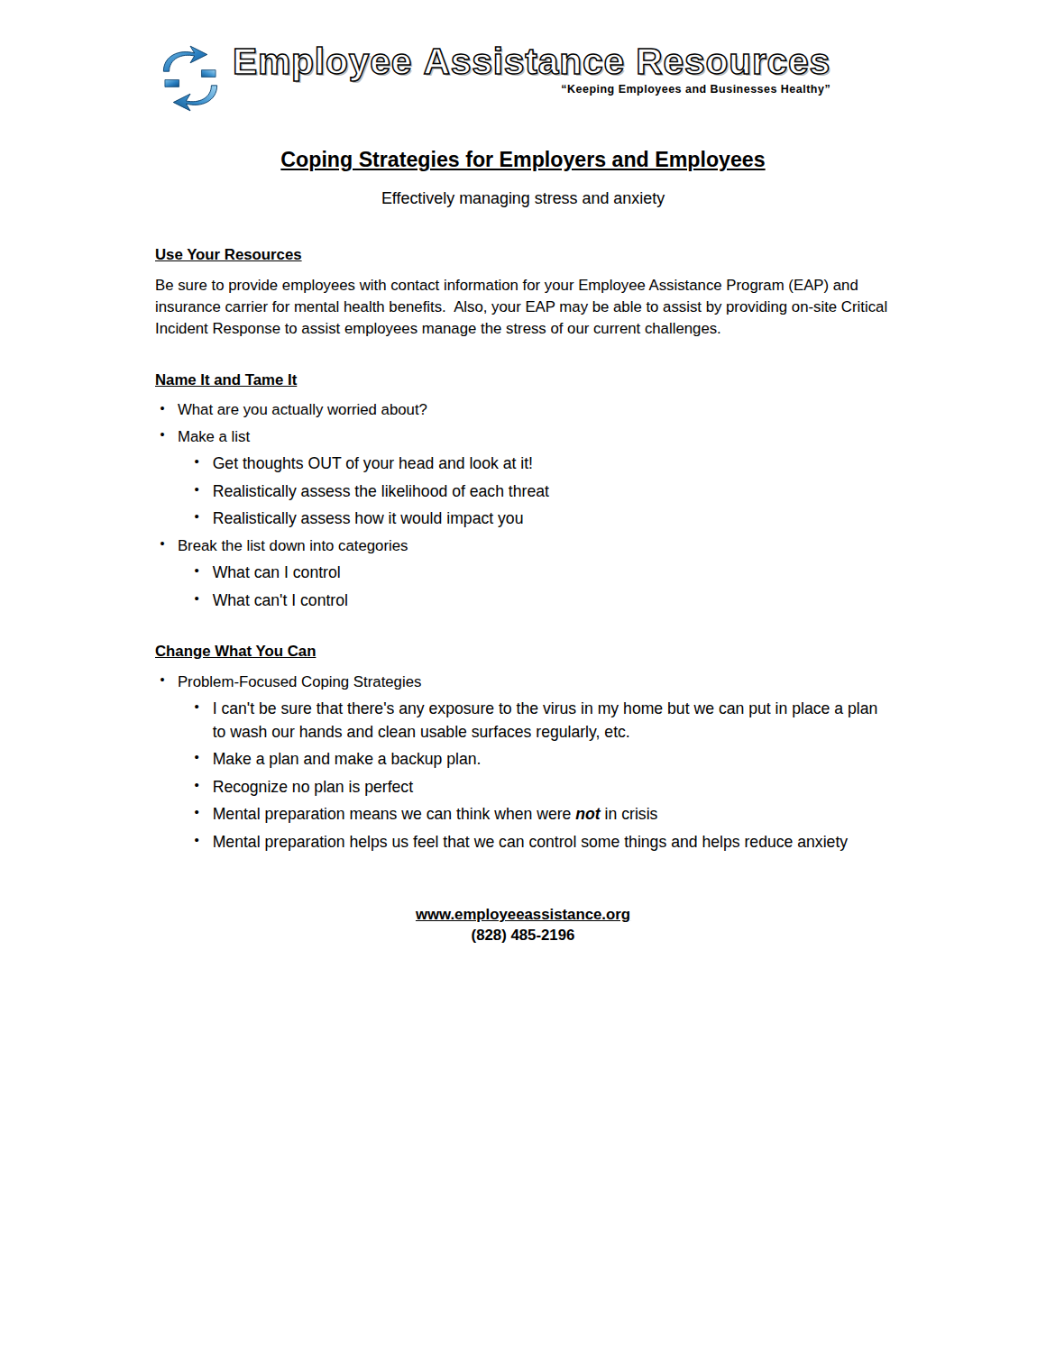Employee Assistance Resources
“Keeping Employees and Businesses Healthy”
Coping Strategies for Employers and Employees
Effectively managing stress and anxiety
Use Your Resources
Be sure to provide employees with contact information for your Employee Assistance Program (EAP) and insurance carrier for mental health benefits. Also, your EAP may be able to assist by providing on-site Critical Incident Response to assist employees manage the stress of our current challenges.
Name It and Tame It
What are you actually worried about?
Make a list
Get thoughts OUT of your head and look at it!
Realistically assess the likelihood of each threat
Realistically assess how it would impact you
Break the list down into categories
What can I control
What can't I control
Change What You Can
Problem-Focused Coping Strategies
I can't be sure that there's any exposure to the virus in my home but we can put in place a plan to wash our hands and clean usable surfaces regularly, etc.
Make a plan and make a backup plan.
Recognize no plan is perfect
Mental preparation means we can think when were not in crisis
Mental preparation helps us feel that we can control some things and helps reduce anxiety
www.employeeassistance.org
(828) 485-2196